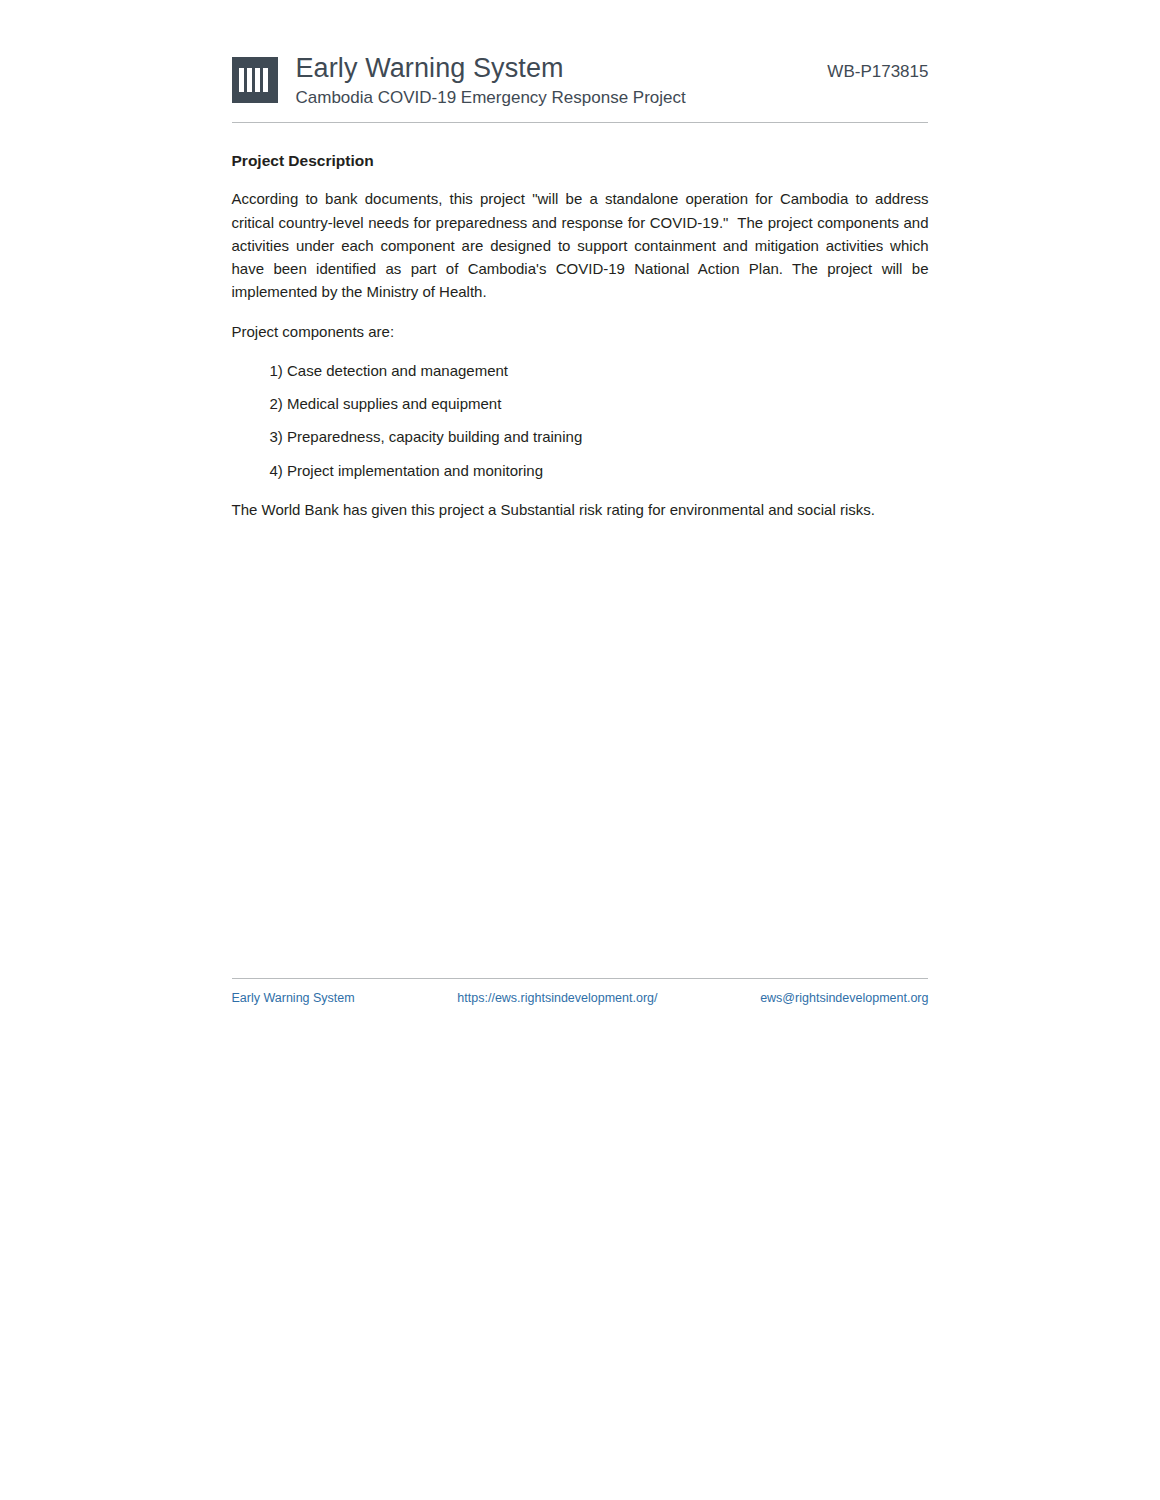Early Warning System
Cambodia COVID-19 Emergency Response Project
WB-P173815
Project Description
According to bank documents, this project "will be a standalone operation for Cambodia to address critical country-level needs for preparedness and response for COVID-19." The project components and activities under each component are designed to support containment and mitigation activities which have been identified as part of Cambodia's COVID-19 National Action Plan. The project will be implemented by the Ministry of Health.
Project components are:
Case detection and management
Medical supplies and equipment
Preparedness, capacity building and training
Project implementation and monitoring
The World Bank has given this project a Substantial risk rating for environmental and social risks.
Early Warning System
https://ews.rightsindevelopment.org/
ews@rightsindevelopment.org